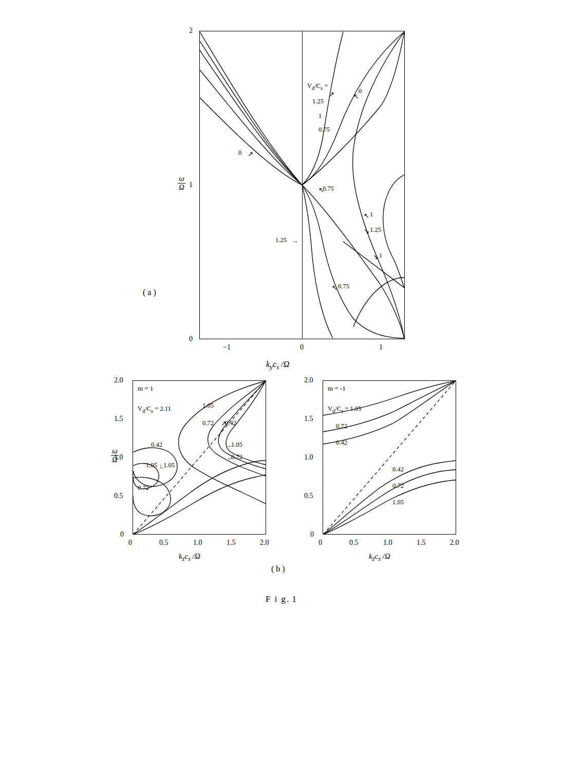ωΩ
2
1
0
−1
0
1
kycs /Ω
( a )
Vd/Cs =
1.25
1
0.75
0
0
0.75
1
1.25
1.25
1
0.75
↗
↖
↗
↖
↖
↘
→
↘
↖
ωΩ
2.0
1.5
1.0
0.5
0
0
0.5
1.0
1.5
2.0
kzcs /Ω
m = 1
Vd/Cs = 2.11
1.05
0.72
0.42
1.05
0.72
1.05
0.42
1.05
0.72
↗
←
←
∟
2.0
1.5
1.0
0.5
0
0
0.5
1.0
1.5
2.0
kzcs /Ω
m = -1
Vd/Cs = 1.05
0.72
0.42
0.42
0.72
1.05
( b )
F i g. 1